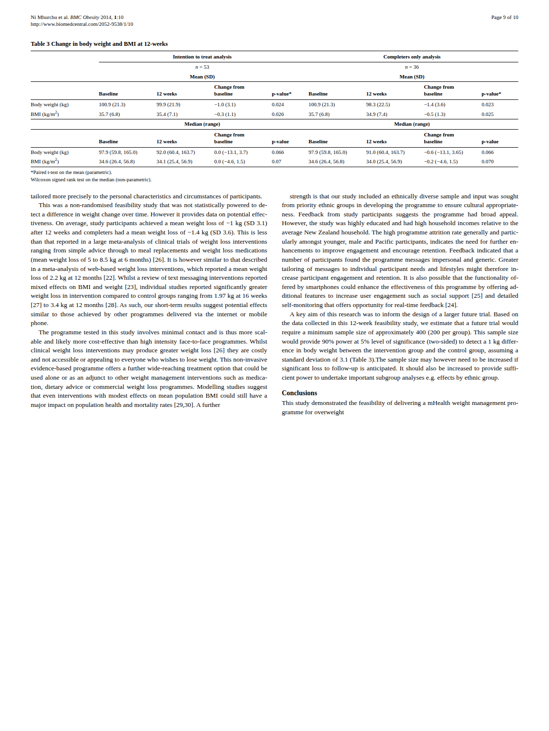Ni Mhurchu et al. BMC Obesity 2014, 1:10
http://www.biomedcentral.com/2052-9538/1/10
Page 9 of 10
Table 3 Change in body weight and BMI at 12-weeks
| | Intention to treat analysis | Completers only analysis |
| --- | --- | --- |
| | n = 53 | n = 36 |
| | Mean (SD) | Mean (SD) |
| | Baseline | 12 weeks | Change from baseline | p-value* | Baseline | 12 weeks | Change from baseline | p-value* |
| Body weight (kg) | 100.9 (21.3) | 99.9 (21.9) | −1.0 (3.1) | 0.024 | 100.9 (21.3) | 98.3 (22.5) | −1.4 (3.6) | 0.023 |
| BMI (kg/m 2 ) | 35.7 (6.8) | 35.4 (7.1) | −0.3 (1.1) | 0.026 | 35.7 (6.8) | 34.9 (7.4) | −0.5 (1.3) | 0.025 |
| | Median (range) | Median (range) |
| | Baseline | 12 weeks | Change from baseline | p-value | Baseline | 12 weeks | Change from baseline | p-value |
| Body weight (kg) | 97.9 (59.8, 165.0) | 92.0 (60.4, 163.7) | 0.0 (−13.1, 3.7) | 0.066 | 97.9 (59.8, 165.0) | 91.0 (60.4, 163.7) | −0.6 (−13.1, 3.65) | 0.066 |
| BMI (kg/m 2 ) | 34.6 (26.4, 56.8) | 34.1 (25.4, 56.9) | 0.0 (−4.6, 1.5) | 0.07 | 34.6 (26.4, 56.8) | 34.0 (25.4, 56.9) | −0.2 (−4.6, 1.5) | 0.070 |
*Paired t-test on the mean (parametric).
Wilcoxon signed rank test on the median (non-parametric).
tailored more precisely to the personal characteristics and circumstances of participants.
This was a non-randomised feasibility study that was not statistically powered to detect a difference in weight change over time. However it provides data on potential effectiveness. On average, study participants achieved a mean weight loss of −1 kg (SD 3.1) after 12 weeks and completers had a mean weight loss of −1.4 kg (SD 3.6). This is less than that reported in a large meta-analysis of clinical trials of weight loss interventions ranging from simple advice through to meal replacements and weight loss medications (mean weight loss of 5 to 8.5 kg at 6 months) [26]. It is however similar to that described in a meta-analysis of web-based weight loss interventions, which reported a mean weight loss of 2.2 kg at 12 months [22]. Whilst a review of text messaging interventions reported mixed effects on BMI and weight [23], individual studies reported significantly greater weight loss in intervention compared to control groups ranging from 1.97 kg at 16 weeks [27] to 3.4 kg at 12 months [28]. As such, our short-term results suggest potential effects similar to those achieved by other programmes delivered via the internet or mobile phone.
The programme tested in this study involves minimal contact and is thus more scalable and likely more cost-effective than high intensity face-to-face programmes. Whilst clinical weight loss interventions may produce greater weight loss [26] they are costly and not accessible or appealing to everyone who wishes to lose weight. This non-invasive evidence-based programme offers a further wide-reaching treatment option that could be used alone or as an adjunct to other weight management interventions such as medication, dietary advice or commercial weight loss programmes. Modelling studies suggest that even interventions with modest effects on mean population BMI could still have a major impact on population health and mortality rates [29,30]. A further
strength is that our study included an ethnically diverse sample and input was sought from priority ethnic groups in developing the programme to ensure cultural appropriateness. Feedback from study participants suggests the programme had broad appeal. However, the study was highly educated and had high household incomes relative to the average New Zealand household. The high programme attrition rate generally and particularly amongst younger, male and Pacific participants, indicates the need for further enhancements to improve engagement and encourage retention. Feedback indicated that a number of participants found the programme messages impersonal and generic. Greater tailoring of messages to individual participant needs and lifestyles might therefore increase participant engagement and retention. It is also possible that the functionality offered by smartphones could enhance the effectiveness of this programme by offering additional features to increase user engagement such as social support [25] and detailed self-monitoring that offers opportunity for real-time feedback [24].
A key aim of this research was to inform the design of a larger future trial. Based on the data collected in this 12-week feasibility study, we estimate that a future trial would require a minimum sample size of approximately 400 (200 per group). This sample size would provide 90% power at 5% level of significance (two-sided) to detect a 1 kg difference in body weight between the intervention group and the control group, assuming a standard deviation of 3.1 (Table 3).The sample size may however need to be increased if significant loss to follow-up is anticipated. It should also be increased to provide sufficient power to undertake important subgroup analyses e.g. effects by ethnic group.
Conclusions
This study demonstrated the feasibility of delivering a mHealth weight management programme for overweight